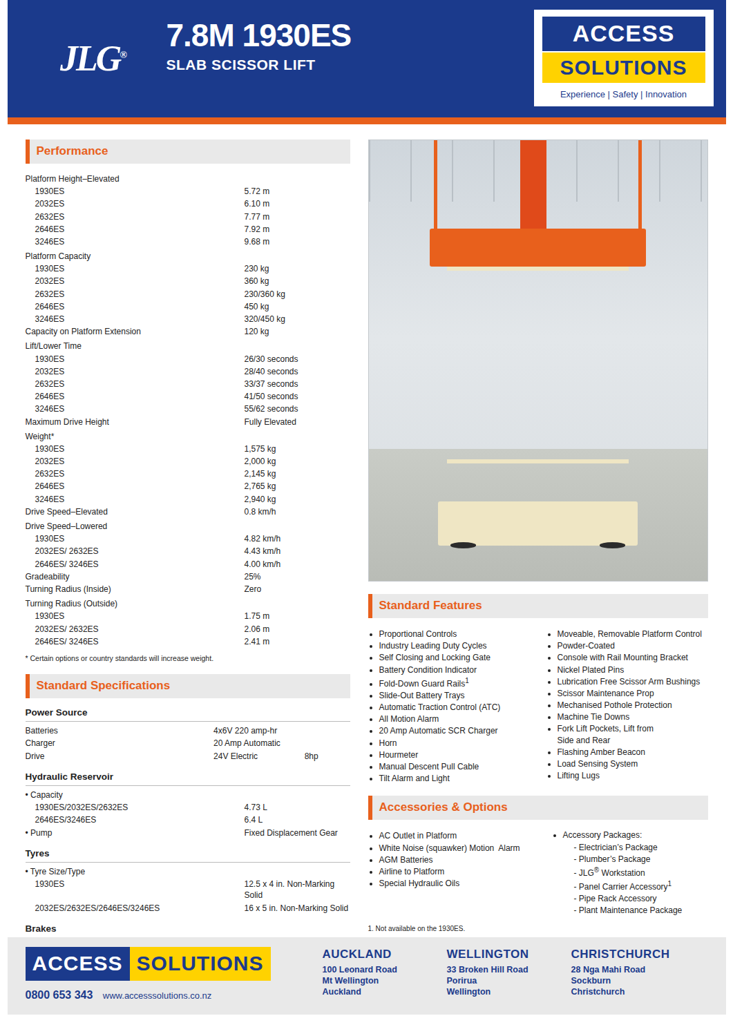JLG®
7.8M 1930ES
SLAB SCISSOR LIFT
ACCESS
SOLUTIONS
Experience | Safety | Innovation
Performance
| Platform Height–Elevated | |
| 1930ES | 5.72 m |
| 2032ES | 6.10 m |
| 2632ES | 7.77 m |
| 2646ES | 7.92 m |
| 3246ES | 9.68 m |
| Platform Capacity | |
| 1930ES | 230 kg |
| 2032ES | 360 kg |
| 2632ES | 230/360 kg |
| 2646ES | 450 kg |
| 3246ES | 320/450 kg |
| Capacity on Platform Extension | 120 kg |
| Lift/Lower Time | |
| 1930ES | 26/30 seconds |
| 2032ES | 28/40 seconds |
| 2632ES | 33/37 seconds |
| 2646ES | 41/50 seconds |
| 3246ES | 55/62 seconds |
| Maximum Drive Height | Fully Elevated |
| Weight* | |
| 1930ES | 1,575 kg |
| 2032ES | 2,000 kg |
| 2632ES | 2,145 kg |
| 2646ES | 2,765 kg |
| 3246ES | 2,940 kg |
| Drive Speed–Elevated | 0.8 km/h |
| Drive Speed–Lowered | |
| 1930ES | 4.82 km/h |
| 2032ES/ 2632ES | 4.43 km/h |
| 2646ES/ 3246ES | 4.00 km/h |
| Gradeability | 25% |
| Turning Radius (Inside) | Zero |
| Turning Radius (Outside) | |
| 1930ES | 1.75 m |
| 2032ES/ 2632ES | 2.06 m |
| 2646ES/ 3246ES | 2.41 m |
* Certain options or country standards will increase weight.
Standard Specifications
Power Source
| Batteries | 4x6V 220 amp-hr | |
| Charger | 20 Amp Automatic | |
| Drive | 24V Electric | 8hp |
Hydraulic Reservoir
| • Capacity | |
| 1930ES/2032ES/2632ES | 4.73 L |
| 2646ES/3246ES | 6.4 L |
| • Pump | Fixed Displacement Gear |
Tyres
| • Tyre Size/Type | |
| 1930ES | 12.5 x 4 in. Non-Marking Solid |
| 2032ES/2632ES/2646ES/3246ES | 16 x 5 in. Non-Marking Solid |
Brakes
Electric/Friction
Standard Features
Proportional Controls
Industry Leading Duty Cycles
Self Closing and Locking Gate
Battery Condition Indicator
Fold-Down Guard Rails1
Slide-Out Battery Trays
Automatic Traction Control (ATC)
All Motion Alarm
20 Amp Automatic SCR Charger
Horn
Hourmeter
Manual Descent Pull Cable
Tilt Alarm and Light
Moveable, Removable Platform Control
Powder-Coated
Console with Rail Mounting Bracket
Nickel Plated Pins
Lubrication Free Scissor Arm Bushings
Scissor Maintenance Prop
Mechanised Pothole Protection
Machine Tie Downs
Fork Lift Pockets, Lift from
Side and Rear
Flashing Amber Beacon
Load Sensing System
Lifting Lugs
Accessories & Options
AC Outlet in Platform
White Noise (squawker) Motion Alarm
AGM Batteries
Airline to Platform
Special Hydraulic Oils
Accessory Packages:
Electrician’s Package
Plumber’s Package
JLG® Workstation
Panel Carrier Accessory1
Pipe Rack Accessory
Plant Maintenance Package
1. Not available on the 1930ES.
ACCESS SOLUTIONS
0800 653 343 www.accesssolutions.co.nz
AUCKLAND
100 Leonard Road
Mt Wellington
Auckland
WELLINGTON
33 Broken Hill Road
Porirua
Wellington
CHRISTCHURCH
28 Nga Mahi Road
Sockburn
Christchurch